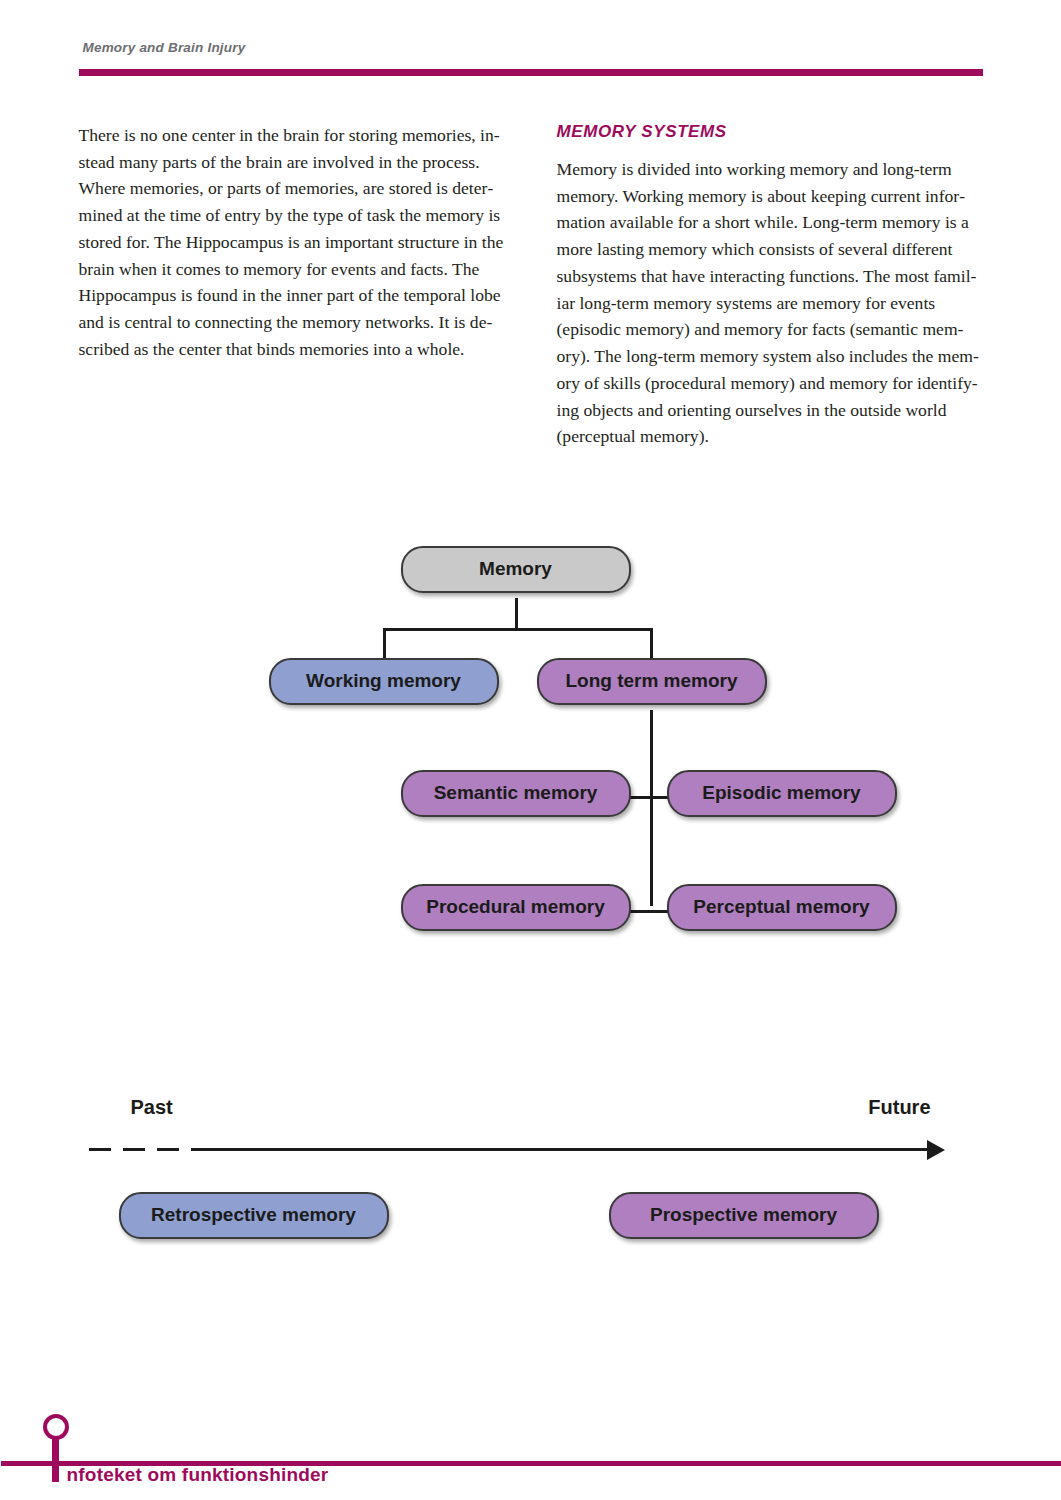Memory and Brain Injury
There is no one center in the brain for storing memories, instead many parts of the brain are involved in the process. Where memories, or parts of memories, are stored is determined at the time of entry by the type of task the memory is stored for. The Hippocampus is an important structure in the brain when it comes to memory for events and facts. The Hippocampus is found in the inner part of the temporal lobe and is central to connecting the memory networks. It is described as the center that binds memories into a whole.
Memory systems
Memory is divided into working memory and long-term memory. Working memory is about keeping current information available for a short while. Long-term memory is a more lasting memory which consists of several different subsystems that have interacting functions. The most familiar long-term memory systems are memory for events (episodic memory) and memory for facts (semantic memory). The long-term memory system also includes the memory of skills (procedural memory) and memory for identifying objects and orienting ourselves in the outside world (perceptual memory).
Memory
Working memory
Long term memory
Semantic memory
Episodic memory
Procedural memory
Perceptual memory
Past
Future
Retrospective memory
Prospective memory
nfoteket om funktionshinder